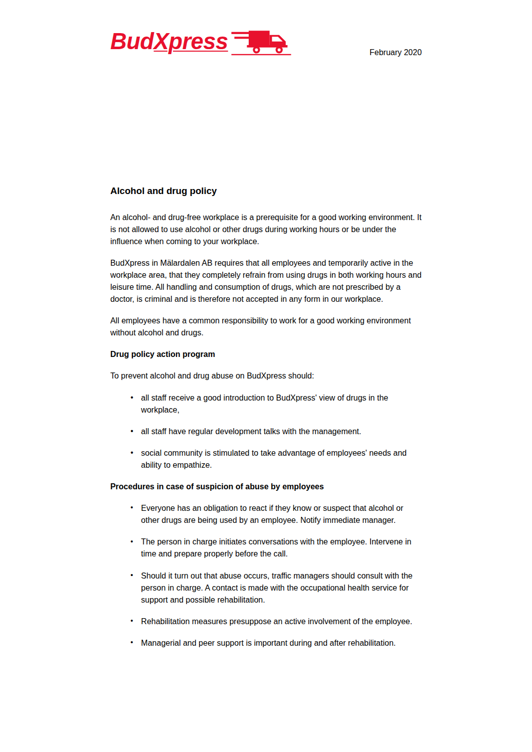BudXpress
February 2020
Alcohol and drug policy
An alcohol- and drug-free workplace is a prerequisite for a good working environment. It is not allowed to use alcohol or other drugs during working hours or be under the influence when coming to your workplace.
BudXpress in Mälardalen AB requires that all employees and temporarily active in the workplace area, that they completely refrain from using drugs in both working hours and leisure time. All handling and consumption of drugs, which are not prescribed by a doctor, is criminal and is therefore not accepted in any form in our workplace.
All employees have a common responsibility to work for a good working environment without alcohol and drugs.
Drug policy action program
To prevent alcohol and drug abuse on BudXpress should:
all staff receive a good introduction to BudXpress' view of drugs in the workplace,
all staff have regular development talks with the management.
social community is stimulated to take advantage of employees' needs and ability to empathize.
Procedures in case of suspicion of abuse by employees
Everyone has an obligation to react if they know or suspect that alcohol or other drugs are being used by an employee. Notify immediate manager.
The person in charge initiates conversations with the employee. Intervene in time and prepare properly before the call.
Should it turn out that abuse occurs, traffic managers should consult with the person in charge. A contact is made with the occupational health service for support and possible rehabilitation.
Rehabilitation measures presuppose an active involvement of the employee.
Managerial and peer support is important during and after rehabilitation.